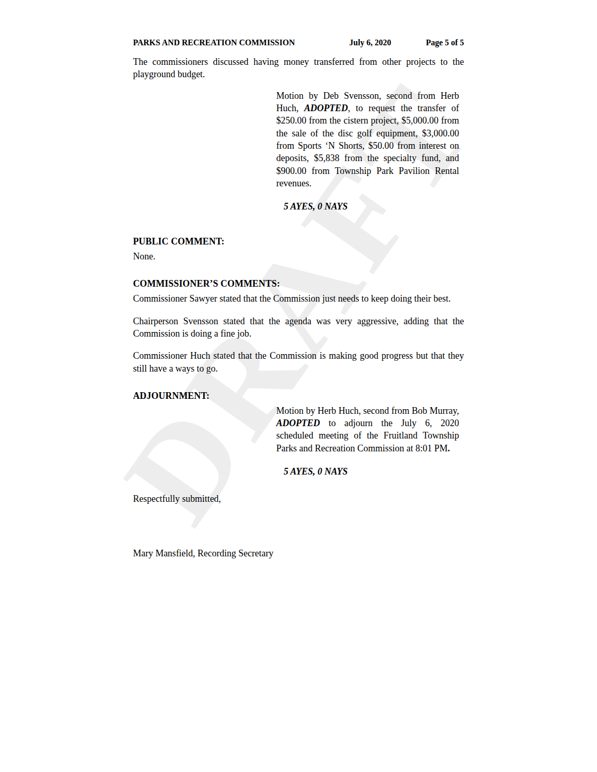DRAFT
PARKS AND RECREATION COMMISSION July 6, 2020 Page 5 of 5
The commissioners discussed having money transferred from other projects to the playground budget.
Motion by Deb Svensson, second from Herb Huch, ADOPTED, to request the transfer of $250.00 from the cistern project, $5,000.00 from the sale of the disc golf equipment, $3,000.00 from Sports ‘N Shorts, $50.00 from interest on deposits, $5,838 from the specialty fund, and $900.00 from Township Park Pavilion Rental revenues.
5 AYES, 0 NAYS
PUBLIC COMMENT:
None.
COMMISSIONER’S COMMENTS:
Commissioner Sawyer stated that the Commission just needs to keep doing their best.
Chairperson Svensson stated that the agenda was very aggressive, adding that the Commission is doing a fine job.
Commissioner Huch stated that the Commission is making good progress but that they still have a ways to go.
ADJOURNMENT:
Motion by Herb Huch, second from Bob Murray, ADOPTED to adjourn the July 6, 2020 scheduled meeting of the Fruitland Township Parks and Recreation Commission at 8:01 PM.
5 AYES, 0 NAYS
Respectfully submitted,
Mary Mansfield, Recording Secretary